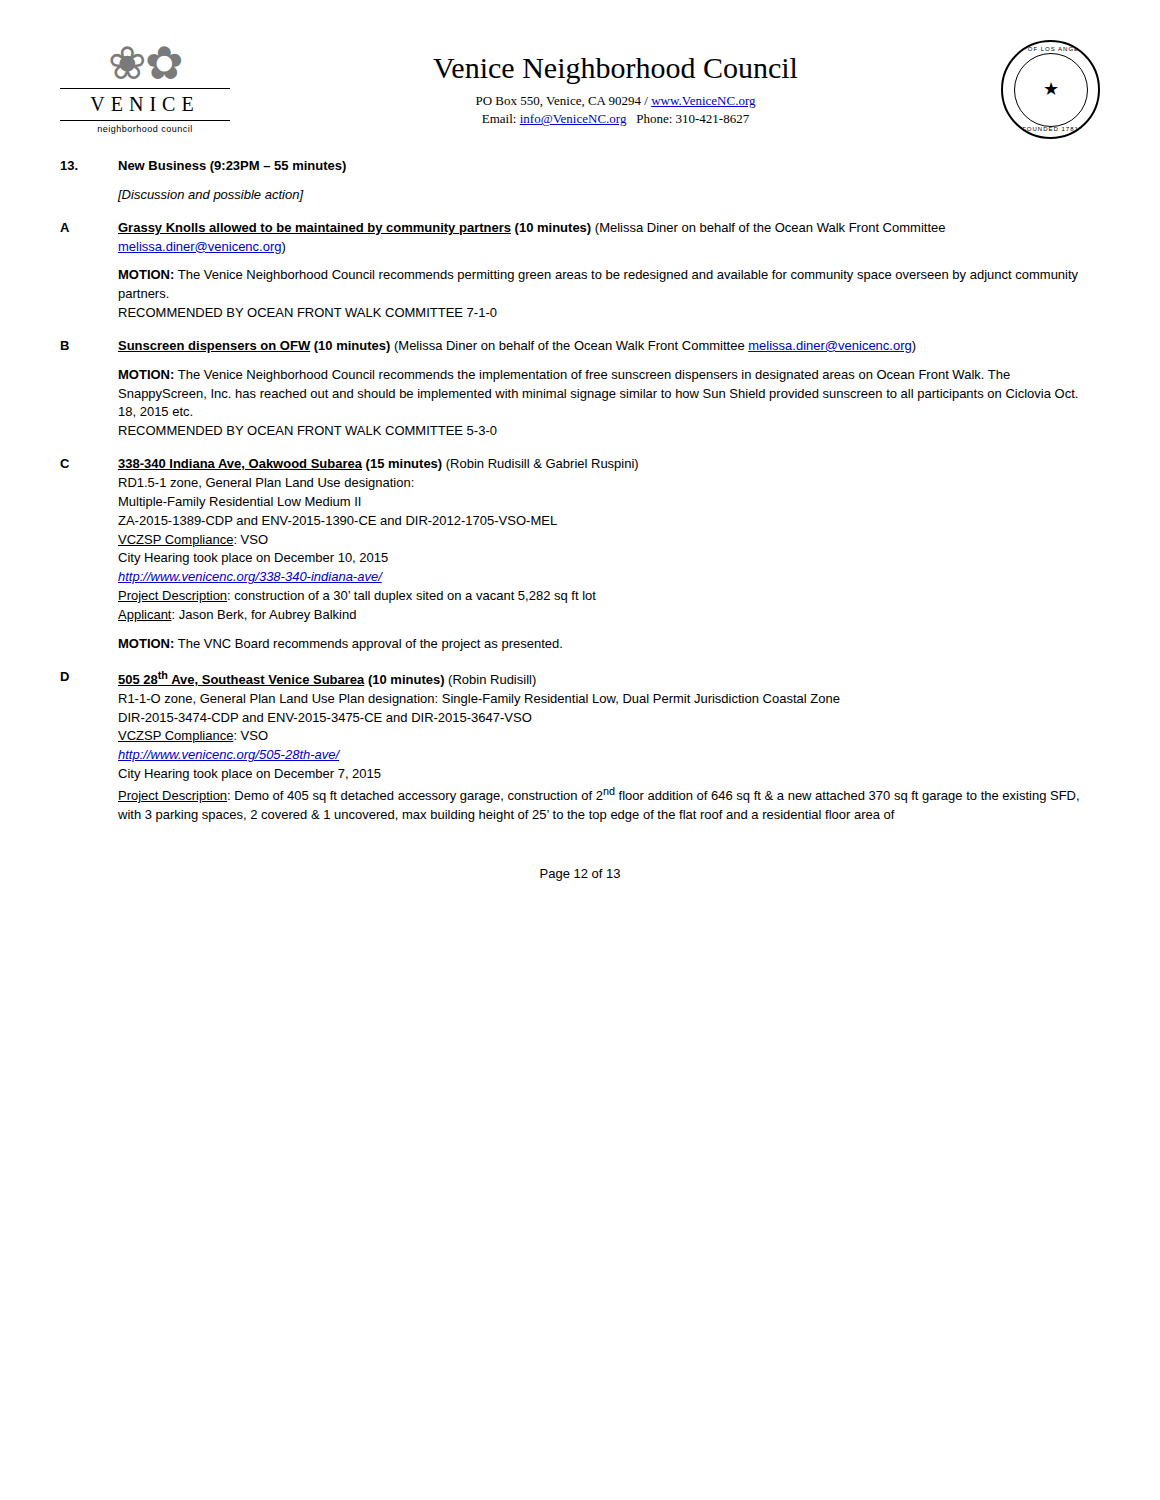❀✿
VENICE
neighborhood council
Venice Neighborhood Council
PO Box 550, Venice, CA 90294 / www.VeniceNC.org
Email: info@VeniceNC.org Phone: 310-421-8627
CITY OF LOS ANGELES
★
FOUNDED 1781
13.
New Business (9:23PM – 55 minutes)
[Discussion and possible action]
A
Grassy Knolls allowed to be maintained by community partners (10 minutes) (Melissa Diner on behalf of the Ocean Walk Front Committee melissa.diner@venicenc.org)
MOTION: The Venice Neighborhood Council recommends permitting green areas to be redesigned and available for community space overseen by adjunct community partners.
RECOMMENDED BY OCEAN FRONT WALK COMMITTEE 7-1-0
B
Sunscreen dispensers on OFW (10 minutes) (Melissa Diner on behalf of the Ocean Walk Front Committee melissa.diner@venicenc.org)
MOTION: The Venice Neighborhood Council recommends the implementation of free sunscreen dispensers in designated areas on Ocean Front Walk. The SnappyScreen, Inc. has reached out and should be implemented with minimal signage similar to how Sun Shield provided sunscreen to all participants on Ciclovia Oct. 18, 2015 etc.
RECOMMENDED BY OCEAN FRONT WALK COMMITTEE 5-3-0
C
338-340 Indiana Ave, Oakwood Subarea (15 minutes) (Robin Rudisill & Gabriel Ruspini)
RD1.5-1 zone, General Plan Land Use designation:
Multiple-Family Residential Low Medium II
ZA-2015-1389-CDP and ENV-2015-1390-CE and DIR-2012-1705-VSO-MEL
VCZSP Compliance: VSO
City Hearing took place on December 10, 2015
http://www.venicenc.org/338-340-indiana-ave/
Project Description: construction of a 30’ tall duplex sited on a vacant 5,282 sq ft lot
Applicant: Jason Berk, for Aubrey Balkind
MOTION: The VNC Board recommends approval of the project as presented.
D
505 28th Ave, Southeast Venice Subarea (10 minutes) (Robin Rudisill)
R1-1-O zone, General Plan Land Use Plan designation: Single-Family Residential Low, Dual Permit Jurisdiction Coastal Zone
DIR-2015-3474-CDP and ENV-2015-3475-CE and DIR-2015-3647-VSO
VCZSP Compliance: VSO
http://www.venicenc.org/505-28th-ave/
City Hearing took place on December 7, 2015
Project Description: Demo of 405 sq ft detached accessory garage, construction of 2nd floor addition of 646 sq ft & a new attached 370 sq ft garage to the existing SFD, with 3 parking spaces, 2 covered & 1 uncovered, max building height of 25’ to the top edge of the flat roof and a residential floor area of
Page 12 of 13